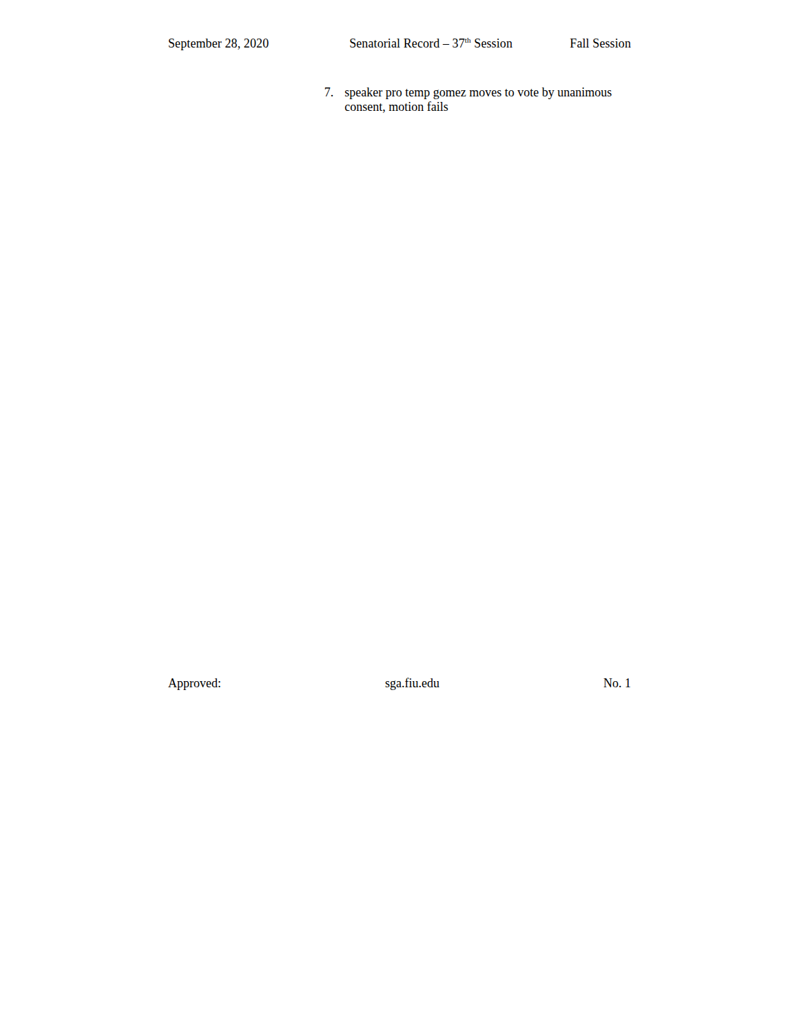September 28, 2020
Senatorial Record – 37th Session
Fall Session
speaker pro temp gomez moves to vote by unanimous consent, motion fails
Approved:
sga.fiu.edu
No. 1